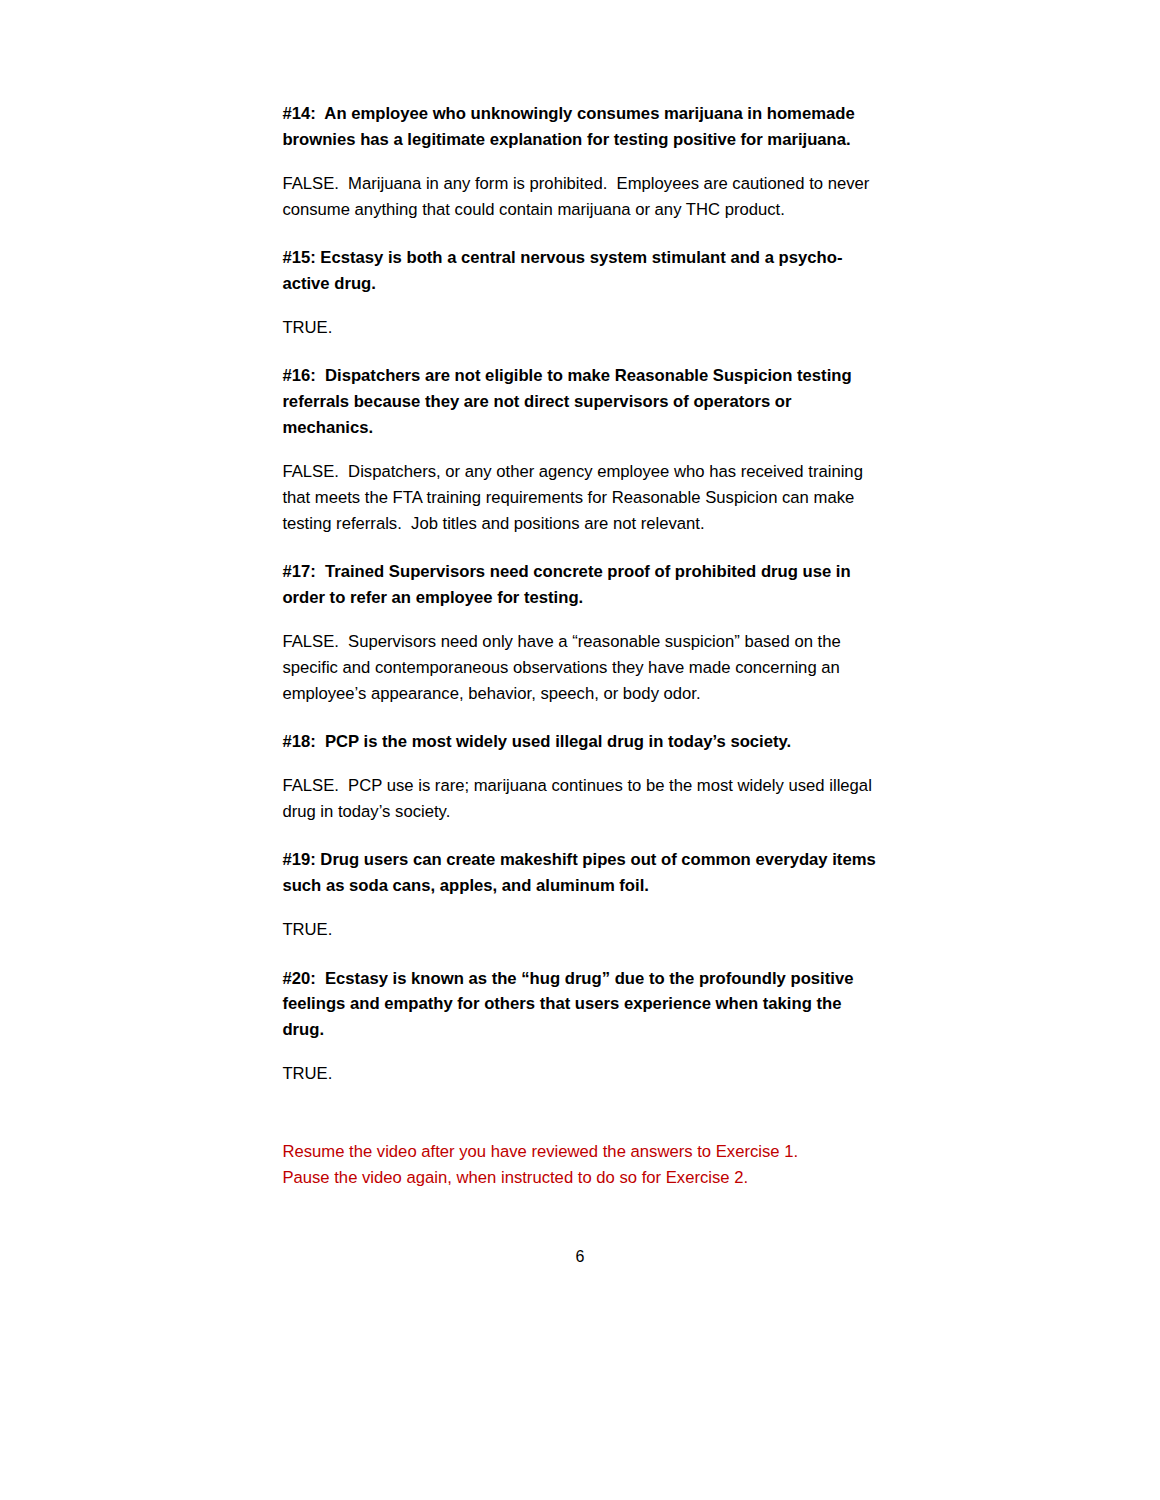#14: An employee who unknowingly consumes marijuana in homemade brownies has a legitimate explanation for testing positive for marijuana.
FALSE. Marijuana in any form is prohibited. Employees are cautioned to never consume anything that could contain marijuana or any THC product.
#15: Ecstasy is both a central nervous system stimulant and a psycho-active drug.
TRUE.
#16: Dispatchers are not eligible to make Reasonable Suspicion testing referrals because they are not direct supervisors of operators or mechanics.
FALSE. Dispatchers, or any other agency employee who has received training that meets the FTA training requirements for Reasonable Suspicion can make testing referrals. Job titles and positions are not relevant.
#17: Trained Supervisors need concrete proof of prohibited drug use in order to refer an employee for testing.
FALSE. Supervisors need only have a “reasonable suspicion” based on the specific and contemporaneous observations they have made concerning an employee’s appearance, behavior, speech, or body odor.
#18: PCP is the most widely used illegal drug in today’s society.
FALSE. PCP use is rare; marijuana continues to be the most widely used illegal drug in today’s society.
#19: Drug users can create makeshift pipes out of common everyday items such as soda cans, apples, and aluminum foil.
TRUE.
#20: Ecstasy is known as the “hug drug” due to the profoundly positive feelings and empathy for others that users experience when taking the drug.
TRUE.
Resume the video after you have reviewed the answers to Exercise 1.
Pause the video again, when instructed to do so for Exercise 2.
6